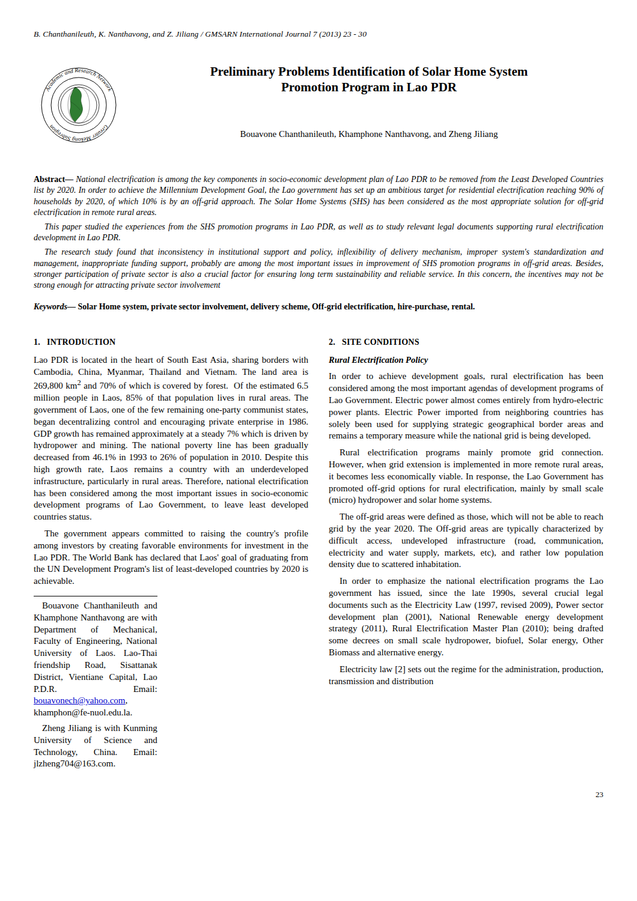B. Chanthanileuth, K. Nanthavong, and Z. Jiliang / GMSARN International Journal 7 (2013) 23 - 30
Academic and Research Network Greater Mekong Subregion
Preliminary Problems Identification of Solar Home System
Promotion Program in Lao PDR
Bouavone Chanthanileuth, Khamphone Nanthavong, and Zheng Jiliang
Abstract— National electrification is among the key components in socio-economic development plan of Lao PDR to be removed from the Least Developed Countries list by 2020. In order to achieve the Millennium Development Goal, the Lao government has set up an ambitious target for residential electrification reaching 90% of households by 2020, of which 10% is by an off-grid approach. The Solar Home Systems (SHS) has been considered as the most appropriate solution for off-grid electrification in remote rural areas.
This paper studied the experiences from the SHS promotion programs in Lao PDR, as well as to study relevant legal documents supporting rural electrification development in Lao PDR.
The research study found that inconsistency in institutional support and policy, inflexibility of delivery mechanism, improper system's standardization and management, inappropriate funding support, probably are among the most important issues in improvement of SHS promotion programs in off-grid areas. Besides, stronger participation of private sector is also a crucial factor for ensuring long term sustainability and reliable service. In this concern, the incentives may not be strong enough for attracting private sector involvement
Keywords— Solar Home system, private sector involvement, delivery scheme, Off-grid electrification, hire-purchase, rental.
1. INTRODUCTION
Lao PDR is located in the heart of South East Asia, sharing borders with Cambodia, China, Myanmar, Thailand and Vietnam. The land area is 269,800 km2 and 70% of which is covered by forest. Of the estimated 6.5 million people in Laos, 85% of that population lives in rural areas. The government of Laos, one of the few remaining one-party communist states, began decentralizing control and encouraging private enterprise in 1986. GDP growth has remained approximately at a steady 7% which is driven by hydropower and mining. The national poverty line has been gradually decreased from 46.1% in 1993 to 26% of population in 2010. Despite this high growth rate, Laos remains a country with an underdeveloped infrastructure, particularly in rural areas. Therefore, national electrification has been considered among the most important issues in socio-economic development programs of Lao Government, to leave least developed countries status.
The government appears committed to raising the country's profile among investors by creating favorable environments for investment in the Lao PDR. The World Bank has declared that Laos' goal of graduating from the UN Development Program's list of least-developed countries by 2020 is achievable.
Bouavone Chanthanileuth and Khamphone Nanthavong are with Department of Mechanical, Faculty of Engineering, National University of Laos. Lao-Thai friendship Road, Sisattanak District, Vientiane Capital, Lao P.D.R. Email: bouavonech@yahoo.com, khamphon@fe-nuol.edu.la.
Zheng Jiliang is with Kunming University of Science and Technology, China. Email: jlzheng704@163.com.
2. SITE CONDITIONS
Rural Electrification Policy
In order to achieve development goals, rural electrification has been considered among the most important agendas of development programs of Lao Government. Electric power almost comes entirely from hydro-electric power plants. Electric Power imported from neighboring countries has solely been used for supplying strategic geographical border areas and remains a temporary measure while the national grid is being developed.
Rural electrification programs mainly promote grid connection. However, when grid extension is implemented in more remote rural areas, it becomes less economically viable. In response, the Lao Government has promoted off-grid options for rural electrification, mainly by small scale (micro) hydropower and solar home systems.
The off-grid areas were defined as those, which will not be able to reach grid by the year 2020. The Off-grid areas are typically characterized by difficult access, undeveloped infrastructure (road, communication, electricity and water supply, markets, etc), and rather low population density due to scattered inhabitation.
In order to emphasize the national electrification programs the Lao government has issued, since the late 1990s, several crucial legal documents such as the Electricity Law (1997, revised 2009), Power sector development plan (2001), National Renewable energy development strategy (2011), Rural Electrification Master Plan (2010); being drafted some decrees on small scale hydropower, biofuel, Solar energy, Other Biomass and alternative energy.
Electricity law [2] sets out the regime for the administration, production, transmission and distribution
23